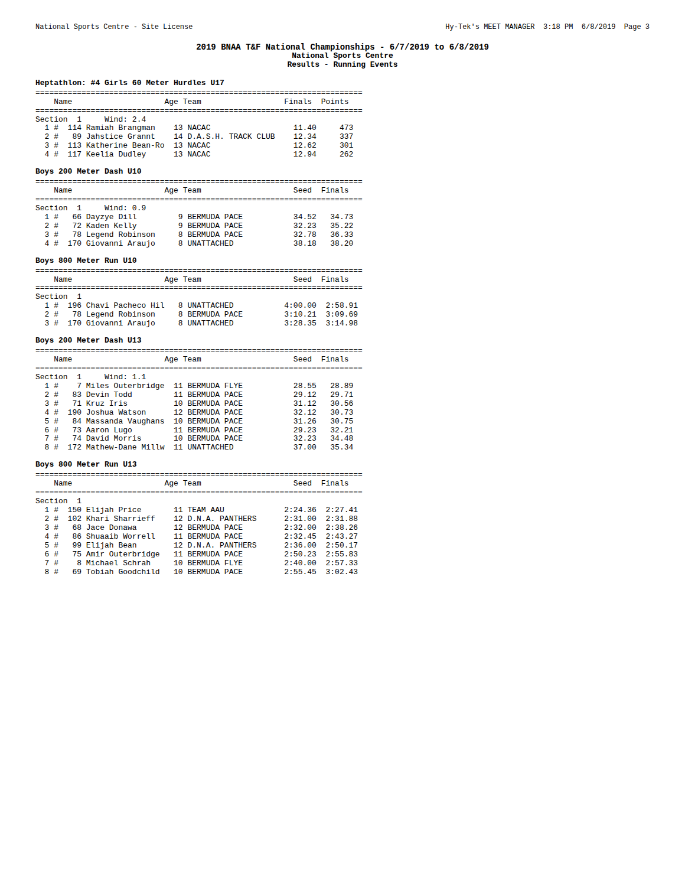National Sports Centre - Site License Hy-Tek's MEET MANAGER 3:18 PM 6/8/2019 Page 3
2019 BNAA T&F National Championships - 6/7/2019 to 6/8/2019
National Sports Centre
Results - Running Events
Heptathlon: #4 Girls 60 Meter Hurdles U17
=======================================================================
    Name                    Age Team                  Finals  Points
=======================================================================
Section  1     Wind: 2.4
  1 #  114 Ramiah Brangman    13 NACAC                  11.40     473
  2 #   89 Jahstice Grannt    14 D.A.S.H. TRACK CLUB    12.34     337
  3 #  113 Katherine Bean-Ro  13 NACAC                  12.62     301
  4 #  117 Keelia Dudley      13 NACAC                  12.94     262
Boys 200 Meter Dash U10
=======================================================================
    Name                    Age Team                    Seed  Finals
=======================================================================
Section  1     Wind: 0.9
  1 #   66 Dayzye Dill         9 BERMUDA PACE           34.52   34.73
  2 #   72 Kaden Kelly         9 BERMUDA PACE           32.23   35.22
  3 #   78 Legend Robinson     8 BERMUDA PACE           32.78   36.33
  4 #  170 Giovanni Araujo     8 UNATTACHED             38.18   38.20
Boys 800 Meter Run U10
=======================================================================
    Name                    Age Team                    Seed  Finals
=======================================================================
Section  1
  1 #  196 Chavi Pacheco Hil   8 UNATTACHED           4:00.00  2:58.91
  2 #   78 Legend Robinson     8 BERMUDA PACE         3:10.21  3:09.69
  3 #  170 Giovanni Araujo     8 UNATTACHED           3:28.35  3:14.98
Boys 200 Meter Dash U13
=======================================================================
    Name                    Age Team                    Seed  Finals
=======================================================================
Section  1     Wind: 1.1
  1 #    7 Miles Outerbridge  11 BERMUDA FLYE           28.55   28.89
  2 #   83 Devin Todd         11 BERMUDA PACE           29.12   29.71
  3 #   71 Kruz Iris          10 BERMUDA PACE           31.12   30.56
  4 #  190 Joshua Watson      12 BERMUDA PACE           32.12   30.73
  5 #   84 Massanda Vaughans  10 BERMUDA PACE           31.26   30.75
  6 #   73 Aaron Lugo         11 BERMUDA PACE           29.23   32.21
  7 #   74 David Morris       10 BERMUDA PACE           32.23   34.48
  8 #  172 Mathew-Dane Millw  11 UNATTACHED             37.00   35.34
Boys 800 Meter Run U13
=======================================================================
    Name                    Age Team                    Seed  Finals
=======================================================================
Section  1
  1 #  150 Elijah Price       11 TEAM AAU             2:24.36  2:27.41
  2 #  102 Khari Sharrieff    12 D.N.A. PANTHERS      2:31.00  2:31.88
  3 #   68 Jace Donawa        12 BERMUDA PACE         2:32.00  2:38.26
  4 #   86 Shuaaib Worrell    11 BERMUDA PACE         2:32.45  2:43.27
  5 #   99 Elijah Bean        12 D.N.A. PANTHERS      2:36.00  2:50.17
  6 #   75 Amir Outerbridge   11 BERMUDA PACE         2:50.23  2:55.83
  7 #    8 Michael Schrah     10 BERMUDA FLYE         2:40.00  2:57.33
  8 #   69 Tobiah Goodchild   10 BERMUDA PACE         2:55.45  3:02.43